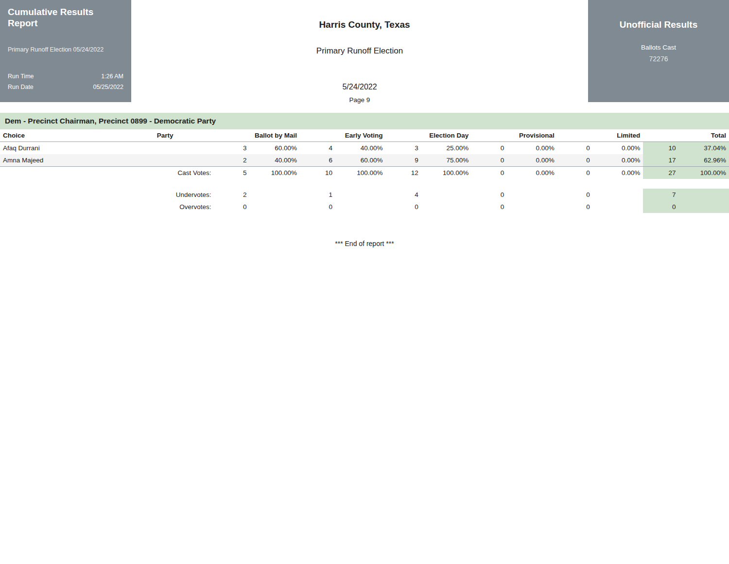Cumulative Results Report
Primary Runoff Election 05/24/2022
Run Time 1:26 AM
Run Date 05/25/2022
Harris County, Texas
Primary Runoff Election
5/24/2022
Page 9
Unofficial Results
Ballots Cast
72276
Dem - Precinct Chairman, Precinct 0899 - Democratic Party
| Choice | Party | Ballot by Mail | Early Voting | Election Day | Provisional | Limited | Total |
| --- | --- | --- | --- | --- | --- | --- | --- |
| Afaq Durrani | | 3 | 60.00% | 4 | 40.00% | 3 | 25.00% | 0 | 0.00% | 0 | 0.00% | 10 | 37.04% |
| Amna Majeed | | 2 | 40.00% | 6 | 60.00% | 9 | 75.00% | 0 | 0.00% | 0 | 0.00% | 17 | 62.96% |
| | Cast Votes: | 5 | 100.00% | 10 | 100.00% | 12 | 100.00% | 0 | 0.00% | 0 | 0.00% | 27 | 100.00% |
| | Undervotes: | 2 | | 1 | | 4 | | 0 | | 0 | | 7 | |
| | Overvotes: | 0 | | 0 | | 0 | | 0 | | 0 | | 0 | |
*** End of report ***